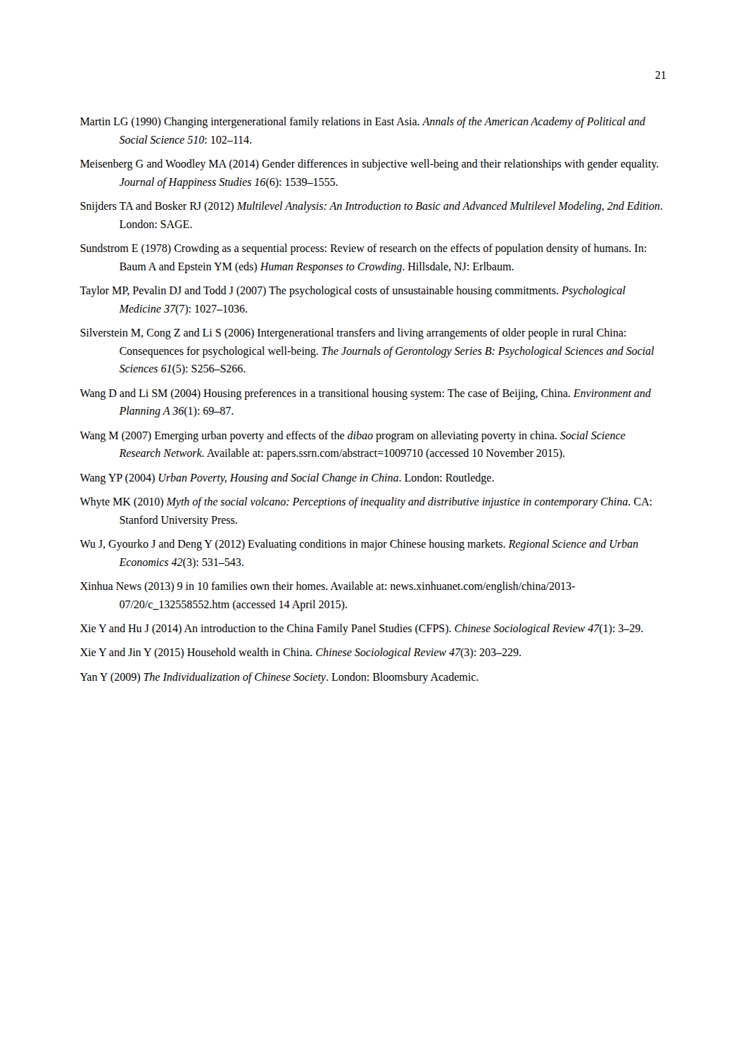21
Martin LG (1990) Changing intergenerational family relations in East Asia. Annals of the American Academy of Political and Social Science 510: 102–114.
Meisenberg G and Woodley MA (2014) Gender differences in subjective well-being and their relationships with gender equality. Journal of Happiness Studies 16(6): 1539–1555.
Snijders TA and Bosker RJ (2012) Multilevel Analysis: An Introduction to Basic and Advanced Multilevel Modeling, 2nd Edition. London: SAGE.
Sundstrom E (1978) Crowding as a sequential process: Review of research on the effects of population density of humans. In: Baum A and Epstein YM (eds) Human Responses to Crowding. Hillsdale, NJ: Erlbaum.
Taylor MP, Pevalin DJ and Todd J (2007) The psychological costs of unsustainable housing commitments. Psychological Medicine 37(7): 1027–1036.
Silverstein M, Cong Z and Li S (2006) Intergenerational transfers and living arrangements of older people in rural China: Consequences for psychological well-being. The Journals of Gerontology Series B: Psychological Sciences and Social Sciences 61(5): S256–S266.
Wang D and Li SM (2004) Housing preferences in a transitional housing system: The case of Beijing, China. Environment and Planning A 36(1): 69–87.
Wang M (2007) Emerging urban poverty and effects of the dibao program on alleviating poverty in china. Social Science Research Network. Available at: papers.ssrn.com/abstract=1009710 (accessed 10 November 2015).
Wang YP (2004) Urban Poverty, Housing and Social Change in China. London: Routledge.
Whyte MK (2010) Myth of the social volcano: Perceptions of inequality and distributive injustice in contemporary China. CA: Stanford University Press.
Wu J, Gyourko J and Deng Y (2012) Evaluating conditions in major Chinese housing markets. Regional Science and Urban Economics 42(3): 531–543.
Xinhua News (2013) 9 in 10 families own their homes. Available at: news.xinhuanet.com/english/china/2013-07/20/c_132558552.htm (accessed 14 April 2015).
Xie Y and Hu J (2014) An introduction to the China Family Panel Studies (CFPS). Chinese Sociological Review 47(1): 3–29.
Xie Y and Jin Y (2015) Household wealth in China. Chinese Sociological Review 47(3): 203–229.
Yan Y (2009) The Individualization of Chinese Society. London: Bloomsbury Academic.